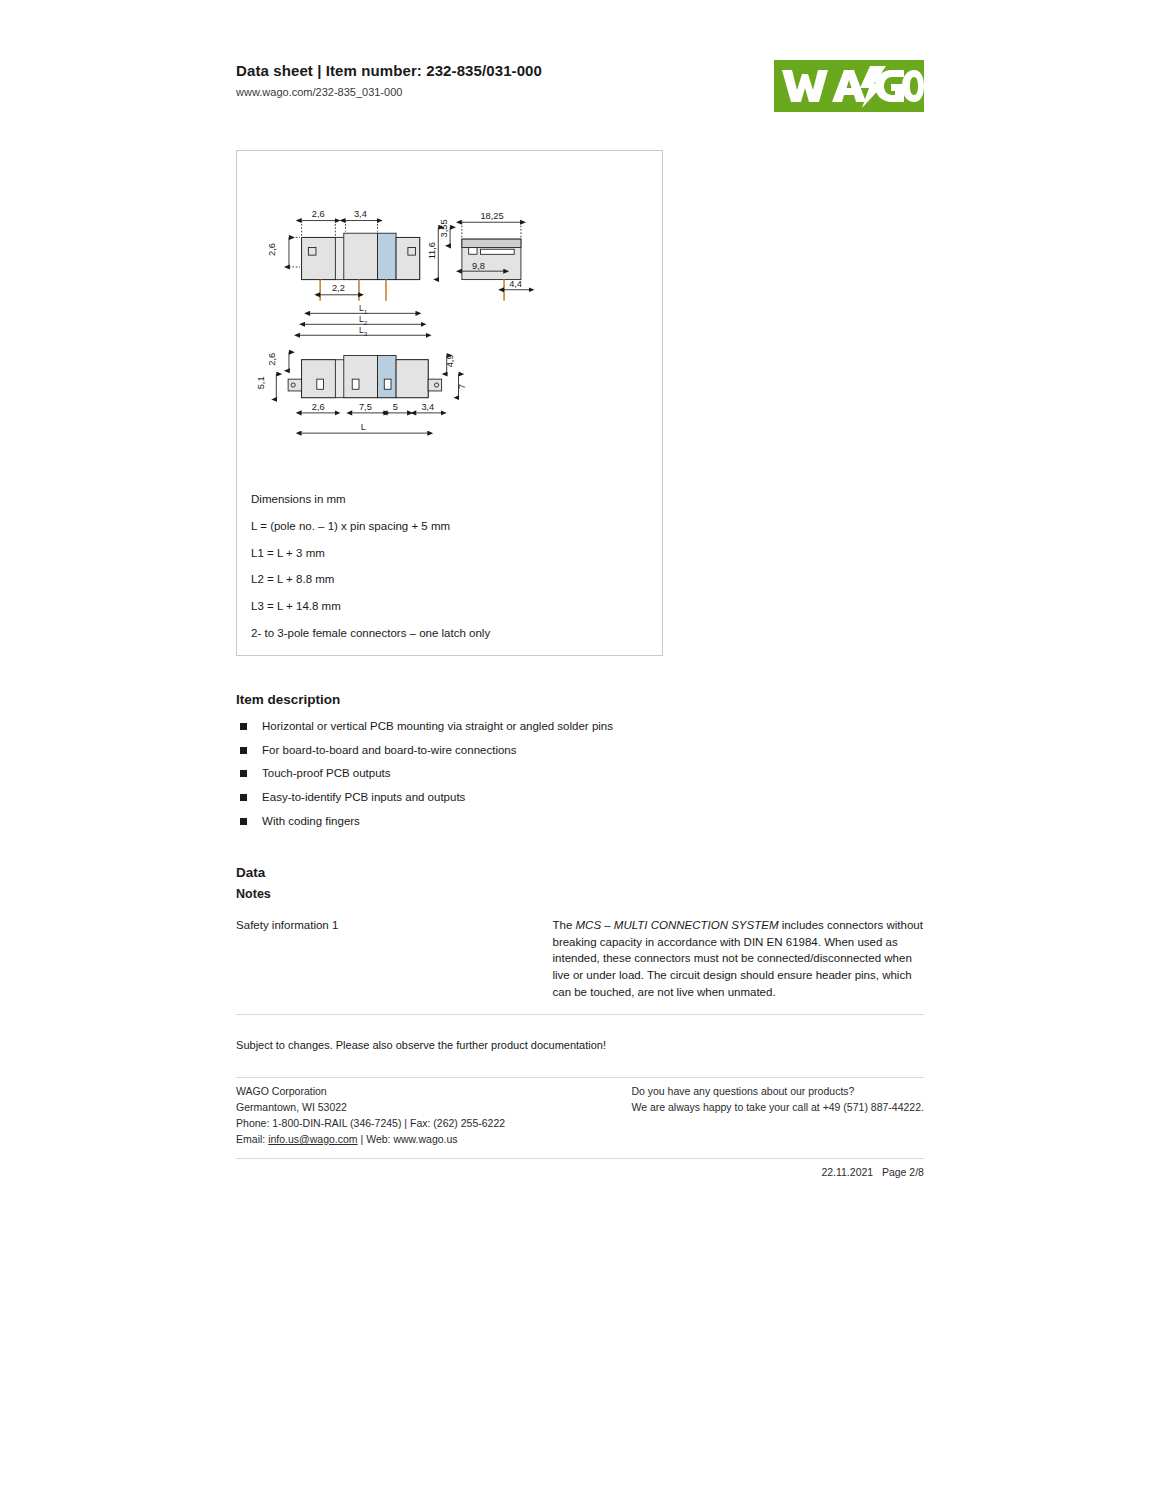Data sheet | Item number: 232-835/031-000
www.wago.com/232-835_031-000
2,6 3,4 2,6 2,2 L 1 L 2 L 3 18,25 3,55 11,6 9,8 4,4 2,6 5,1 4,9 7 2,6 7,5 5 3,4 L
Dimensions in mm
L = (pole no. – 1) x pin spacing + 5 mm
L1 = L + 3 mm
L2 = L + 8.8 mm
L3 = L + 14.8 mm
2- to 3-pole female connectors – one latch only
Item description
Horizontal or vertical PCB mounting via straight or angled solder pins
For board-to-board and board-to-wire connections
Touch-proof PCB outputs
Easy-to-identify PCB inputs and outputs
With coding fingers
Data
Notes
| Safety information 1 | The MCS – MULTI CONNECTION SYSTEM includes connectors without breaking capacity in accordance with DIN EN 61984. When used as intended, these connectors must not be connected/disconnected when live or under load. The circuit design should ensure header pins, which can be touched, are not live when unmated. |
Subject to changes. Please also observe the further product documentation!
WAGO Corporation
Germantown, WI 53022
Phone: 1-800-DIN-RAIL (346-7245) | Fax: (262) 255-6222
Email: info.us@wago.com | Web: www.wago.us
Do you have any questions about our products?
We are always happy to take your call at +49 (571) 887-44222.
22.11.2021 Page 2/8